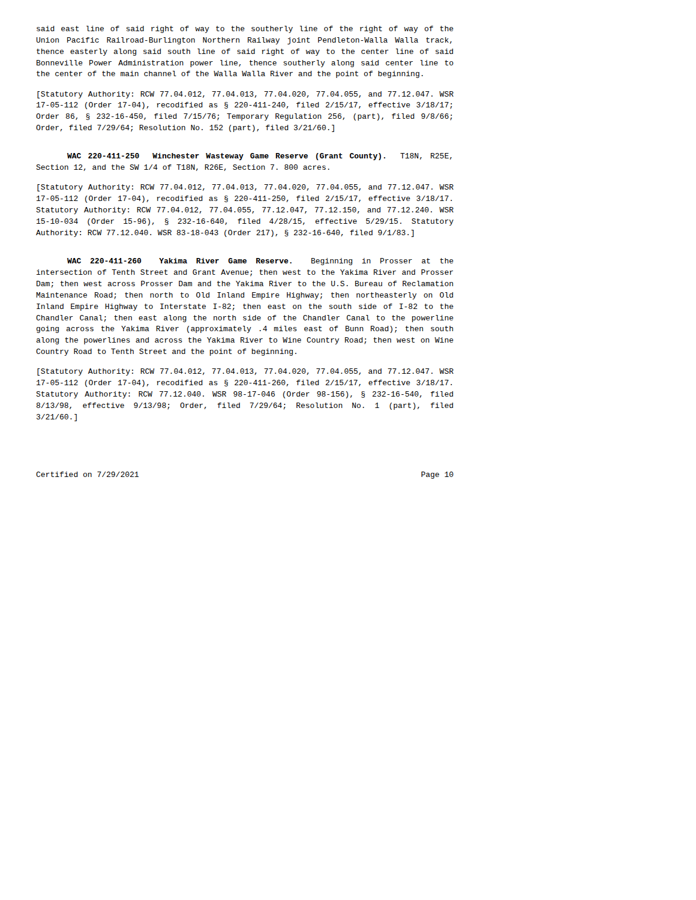said east line of said right of way to the southerly line of the right of way of the Union Pacific Railroad-Burlington Northern Railway joint Pendleton-Walla Walla track, thence easterly along said south line of said right of way to the center line of said Bonneville Power Administration power line, thence southerly along said center line to the center of the main channel of the Walla Walla River and the point of beginning.
[Statutory Authority: RCW 77.04.012, 77.04.013, 77.04.020, 77.04.055, and 77.12.047. WSR 17-05-112 (Order 17-04), recodified as § 220-411-240, filed 2/15/17, effective 3/18/17; Order 86, § 232-16-450, filed 7/15/76; Temporary Regulation 256, (part), filed 9/8/66; Order, filed 7/29/64; Resolution No. 152 (part), filed 3/21/60.]
WAC 220-411-250 Winchester Wasteway Game Reserve (Grant County). T18N, R25E, Section 12, and the SW 1/4 of T18N, R26E, Section 7. 800 acres.
[Statutory Authority: RCW 77.04.012, 77.04.013, 77.04.020, 77.04.055, and 77.12.047. WSR 17-05-112 (Order 17-04), recodified as § 220-411-250, filed 2/15/17, effective 3/18/17. Statutory Authority: RCW 77.04.012, 77.04.055, 77.12.047, 77.12.150, and 77.12.240. WSR 15-10-034 (Order 15-96), § 232-16-640, filed 4/28/15, effective 5/29/15. Statutory Authority: RCW 77.12.040. WSR 83-18-043 (Order 217), § 232-16-640, filed 9/1/83.]
WAC 220-411-260 Yakima River Game Reserve. Beginning in Prosser at the intersection of Tenth Street and Grant Avenue; then west to the Yakima River and Prosser Dam; then west across Prosser Dam and the Yakima River to the U.S. Bureau of Reclamation Maintenance Road; then north to Old Inland Empire Highway; then northeasterly on Old Inland Empire Highway to Interstate I-82; then east on the south side of I-82 to the Chandler Canal; then east along the north side of the Chandler Canal to the powerline going across the Yakima River (approximately .4 miles east of Bunn Road); then south along the powerlines and across the Yakima River to Wine Country Road; then west on Wine Country Road to Tenth Street and the point of beginning.
[Statutory Authority: RCW 77.04.012, 77.04.013, 77.04.020, 77.04.055, and 77.12.047. WSR 17-05-112 (Order 17-04), recodified as § 220-411-260, filed 2/15/17, effective 3/18/17. Statutory Authority: RCW 77.12.040. WSR 98-17-046 (Order 98-156), § 232-16-540, filed 8/13/98, effective 9/13/98; Order, filed 7/29/64; Resolution No. 1 (part), filed 3/21/60.]
Certified on 7/29/2021 Page 10